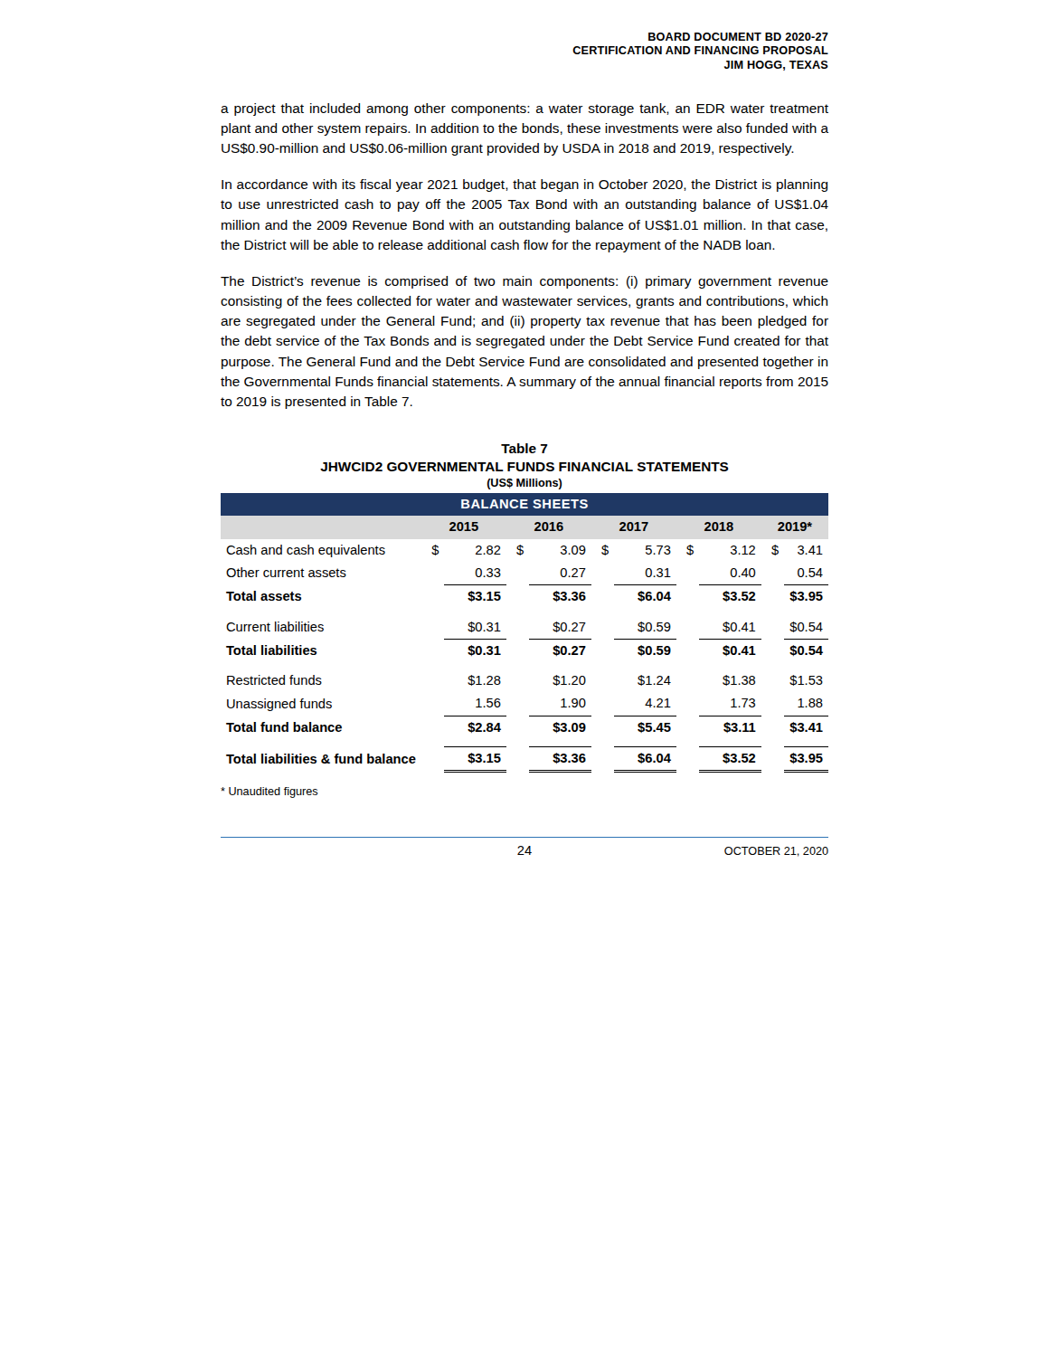Board Document BD 2020-27
Certification and Financing Proposal
Jim Hogg, Texas
a project that included among other components: a water storage tank, an EDR water treatment plant and other system repairs. In addition to the bonds, these investments were also funded with a US$0.90-million and US$0.06-million grant provided by USDA in 2018 and 2019, respectively.
In accordance with its fiscal year 2021 budget, that began in October 2020, the District is planning to use unrestricted cash to pay off the 2005 Tax Bond with an outstanding balance of US$1.04 million and the 2009 Revenue Bond with an outstanding balance of US$1.01 million. In that case, the District will be able to release additional cash flow for the repayment of the NADB loan.
The District’s revenue is comprised of two main components: (i) primary government revenue consisting of the fees collected for water and wastewater services, grants and contributions, which are segregated under the General Fund; and (ii) property tax revenue that has been pledged for the debt service of the Tax Bonds and is segregated under the Debt Service Fund created for that purpose. The General Fund and the Debt Service Fund are consolidated and presented together in the Governmental Funds financial statements. A summary of the annual financial reports from 2015 to 2019 is presented in Table 7.
Table 7
JHWCID2 GOVERNMENTAL FUNDS FINANCIAL STATEMENTS
(US$ Millions)
| BALANCE SHEETS |
| --- |
| | 2015 | 2016 | 2017 | 2018 | 2019* |
| Cash and cash equivalents | $ | 2.82 | $ | 3.09 | $ | 5.73 | $ | 3.12 | $ | 3.41 |
| Other current assets | | 0.33 | | 0.27 | | 0.31 | | 0.40 | | 0.54 |
| Total assets | | $3.15 | | $3.36 | | $6.04 | | $3.52 | | $3.95 |
| Current liabilities | | $0.31 | | $0.27 | | $0.59 | | $0.41 | | $0.54 |
| Total liabilities | | $0.31 | | $0.27 | | $0.59 | | $0.41 | | $0.54 |
| Restricted funds | | $1.28 | | $1.20 | | $1.24 | | $1.38 | | $1.53 |
| Unassigned funds | | 1.56 | | 1.90 | | 4.21 | | 1.73 | | 1.88 |
| Total fund balance | | $2.84 | | $3.09 | | $5.45 | | $3.11 | | $3.41 |
| Total liabilities & fund balance | | $3.15 | | $3.36 | | $6.04 | | $3.52 | | $3.95 |
* Unaudited figures
24
OCTOBER 21, 2020